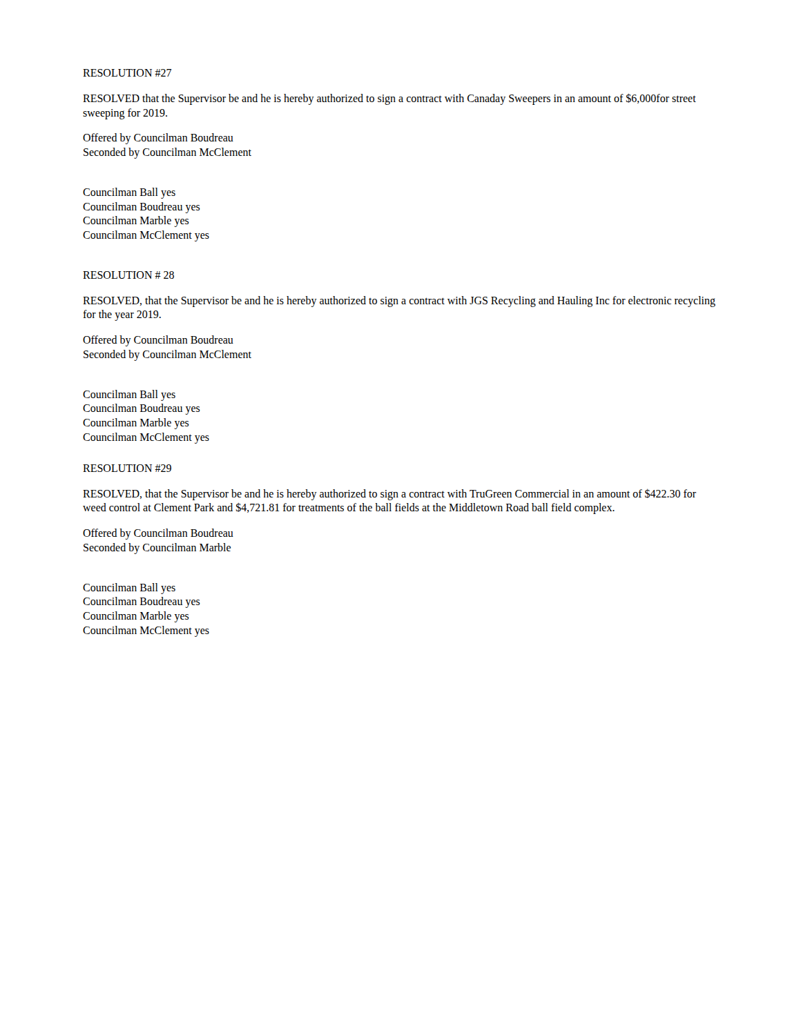RESOLUTION #27
RESOLVED that the Supervisor be and he is hereby authorized to sign a contract with Canaday Sweepers in an amount of $6,000for street sweeping for 2019.
Offered by Councilman Boudreau
Seconded by Councilman McClement
Councilman Ball yes
Councilman Boudreau yes
Councilman Marble yes
Councilman McClement yes
RESOLUTION # 28
RESOLVED, that the Supervisor be and he is hereby authorized to sign a contract with JGS Recycling and Hauling Inc for electronic recycling for the year 2019.
Offered by Councilman Boudreau
Seconded by Councilman McClement
Councilman Ball yes
Councilman Boudreau yes
Councilman Marble yes
Councilman McClement yes
RESOLUTION #29
RESOLVED, that the Supervisor be and he is hereby authorized to sign a contract with TruGreen Commercial in an amount of $422.30 for weed control at Clement Park and $4,721.81 for treatments of the ball fields at the Middletown Road ball field complex.
Offered by Councilman Boudreau
Seconded by Councilman Marble
Councilman Ball yes
Councilman Boudreau yes
Councilman Marble yes
Councilman McClement yes